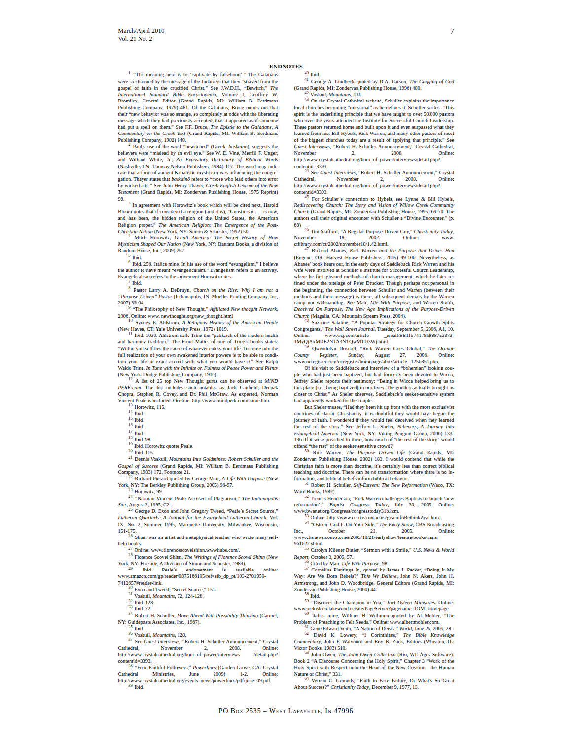March/April 2010
Vol. 21 No. 2
7
ENDNOTES
1 “The meaning here is to ‘captivate by falsehood’.” The Galatians were so charmed by the message of the Judaizers that they “strayed from the gospel of faith in the crucified Christ.” See J.W.D.H., “Bewitch,” The International Standard Bible Encyclopedia, Volume I, Geoffrey W. Bromiley, General Editor (Grand Rapids, MI: William B. Eerdmans Publishing Company, 1979) 481. Of the Galatians, Bruce points out that their “new behavior was so strange, so completely at odds with the liberating message which they had previously accepted, that it appeared as if someone had put a spell on them.” See F.F. Bruce, The Epistle to the Galatians, A Commentary on the Greek Text (Grand Rapids, MI: William B. Eerdmans Publishing Company, 1982) 148.
2 Paul’s use of the word “bewitched” (Greek, baskainō), suggests the believers were “mislead by an evil eye.” See W. E. Vine, Merrill F. Unger, and William White, Jr., An Expository Dictionary of Biblical Words (Nashville, TN: Thomas Nelson Publishers, 1984) 117. The word may indicate that a form of ancient Kabalistic mysticism was influencing the congregation. Thayer states that baskainō refers to “those who lead others into error by wicked arts.” See John Henry Thayer, Greek-English Lexicon of the New Testament (Grand Rapids, MI: Zondervan Publishing House, 1975 Reprint) 98.
3 In agreement with Horowitz’s book which will be cited next, Harold Bloom notes that if considered a religion (and it is), “Gnosticism . . . is now, and has been, the hidden religion of the United States, the American Religion proper.” The American Religion: The Emergence of the Post-Christian Nation (New York, NY: Simon & Schuster, 1992) 50.
4 Mitch Horowitz, Occult America: The Secret History of How Mysticism Shaped Our Nation (New York, NY: Bantam Books, a division of Random House, Inc., 2009) 257.
5 Ibid.
6 Ibid. 256. Italics mine. In his use of the word “evangelism,” I believe the author to have meant “evangelicalism.” Evangelism refers to an activity. Evangelicalism refers to the movement Horowitz cites.
7 Ibid.
8 Pastor Larry A. DeBruyn, Church on the Rise: Why I am not a “Purpose-Driven” Pastor (Indianapolis, IN: Moeller Printing Company, Inc, 2007) 39-64.
9 “The Philosophy of New Thought,” Affiliated New thought Network, 2006. Online: www. newthought.org/new_thought.html
10 Sydney E. Ahlstrom, A Religious History of the American People (New Haven, CT: Yale University Press, 1972) 1019.
11 Ibid. 1030. Ahlstrom calls Trine the “patriarch of the modern health and harmony tradition.” The Front Matter of one of Trine’s books states: “Within yourself lies the cause of whatever enters your life. To come into the full realization of your own awakened interior powers is to be able to condition your life in exact accord with what you would have it.” See Ralph Waldo Trine, In Tune with the Infinite or, Fulness of Peace Power and Plenty (New York: Dodge Publishing Company, 1910).
12 A list of 25 top New Thought gurus can be observed at M!ND PERK.com. The list includes such notables as Jack Canfield, Deepak Chopra, Stephen R. Covey, and Dr. Phil McGraw. As expected, Norman Vincent Peale is included. Oneline: http://www.mindperk.com/home.htm.
13 Horowitz, 115.
14 Ibid.
15 Ibid.
16 Ibid.
17 Ibid.
18 Ibid. 98.
19 Ibid. Horowitz quotes Peale.
20 Ibid. 115.
21 Dennis Voskuil, Mountains Into Goldmines: Robert Schuller and the Gospel of Success (Grand Rapids, MI: William B. Eerdmans Publishing Company, 1983) 172, Footnote 21.
22 Richard Pierard quoted by George Mair, A Life With Purpose (New York, NY: The Berkley Publishing Group, 2005) 96-97.
23 Horowitz, 99.
24 “Norman Vincent Peale Accused of Plagiarism,” The Indianapolis Star, August 3, 1995, C2.
25 George D. Exoo and John Gregory Tweed, “Peale’s Secret Source,” Lutheran Quarterly: A Journal for the Evangelical Lutheran Church, Vol. IX, No. 2, Summer 1995, Marquette University, Milwaukee, Wisconsin, 151-175.
26 Shinn was an artist and metaphysical teacher who wrote many self-help books.
27 Online: www.florencescovelshinn.wwwhubs.com/.
28 Florence Scovel Shinn, The Writings of Florence Scovel Shinn (New York, NY: Fireside, A Division of Simon and Schuster, 1989).
29 Ibid. Peale’s endorsement is available online: www.amazon.com/gp/reader/0875166105/ref=sib_dp_pt/103-2701950-7412657#reader-link.
30 Exoo and Tweed, “Secret Source,” 151.
31 Voskuil, Mountains, 72, 124-128.
32 Ibid. 128.
33 Ibid. 72.
34 Robert H. Schuller, Move Ahead With Possibility Thinking (Carmel, NY: Guideposts Associates, Inc., 1967).
35 Ibid.
36 Voskuil, Mountains, 128.
37 See Guest Interviews, “Robert H. Schuller Announcement,” Crystal Cathedral, November 2, 2008. Online: http://www.crystalcathedral.org/hour_of_power/interviews /detail.php?contentid=3393.
38 “Four Faithful Followers,” Powerlines (Garden Grove, CA: Crystal Cathedral Ministries, June 2009) 1-2. Online: http://www.crystalcathedral.org/events_news/powerlines/pdf/june_09.pdf.
39 Ibid.
40 Ibid.
41 George A. Lindbeck quoted by D.A. Carson, The Gagging of God (Grand Rapids, MI: Zondervan Publishing House, 1996) 480.
42 Voskuil, Mountains, 131.
43 On the Crystal Cathedral website, Schuller explains the importance local churches becoming “missional” as he defines it. Schuller writes: “This spirit is the underlining principle that we have taught to over 50,000 pastors who over the years attended the Institute for Successful Church Leadership. These pastors returned home and built upon it and even surpassed what they learned from me. Bill Hybels, Rick Warren, and many other pastors of most of the biggest churches today are a result of applying that principle.” See Guest Interviews, “Robert H. Schuller Announcement,” Crystal Cathedral, November 2, 2008. Online: http://www.crystalcathedral.org/hour_of_power/interviews/detail.php?contentid=3393.
44 See Guest Interviews, “Robert H. Schuller Announcement,” Crystal Cathedral, November 2, 2008. Online: http://www.crystalcathedral.org/hour_of_power/interviews/detail.php?contentid=3393.
45 For Schuller’s connection to Hybels, see Lynne & Bill Hybels, Rediscovering Church: The Story and Vision of Willow Creek Community Church (Grand Rapids, MI: Zondervan Publishing House, 1995) 69-70. The authors call their original encounter with Schuller a “Divine Encounter.” (p. 69)
46 Tim Stafford, “A Regular Purpose-Driven Guy,” Christianity Today, November 18, 2002. Online: www. ctlibrary.com/ct/2002/november18/1.42.html.
47 Richard Abanes, Rick Warren and the Purpose that Drives Him (Eugene, OR: Harvest House Publishers, 2005) 99-106. Nevertheless, as Abanes’ book bears out, in the early days of Saddleback Rick Warren and his wife were involved at Schuller’s Institute for Successful Church Leadership, where he first gleaned methods of church management, which he later refined under the tutelage of Peter Drucker. Though perhaps not personal in the beginning, the connection between Schuller and Warren (between their methods and their message) is there, all subsequent denials by the Warren camp not withstanding. See Mair, Life With Purpose, and Warren Smith, Deceived On Purpose, The New Age Implications of the Purpose-Driven Church (Magalia, CA: Mountain Stream Press, 2004).
48 Suzanne Sataline, “A Popular Strategy for Church Growth Splits Congregants,” The Wall Street Journal, Tuesday, September 5, 2006, A1, 10. Online: www.wsj.com/article _email/SB115741786888753373-1MyQjAxMDE2NTA3NTQwMTU3Wj.html.
49 Qwendolyn Driscoll, “Rick Warren Goes Global,” The Orange County Register, Sunday, August 27, 2006. Online: www.ocregister.com/ocregister/homepage/abox/article _1256351.php.
Of his visit to Saddleback and interview of a “bohemian” looking couple who had just been baptized, but had formerly been devoted to Wicca, Jeffrey Sheler reports their testimony: “Being in Wicca helped bring us to this place [i.e., being baptized] in our lives. The goddess actually brought us closer to Christ.” As Sheler observes, Saddleback’s seeker-sensitive system had apparently worked for the couple.
But Sheler muses, “Had they been hit up front with the more exclusivist doctrines of classic Christianity, it is doubtful they would have begun the journey of faith. I wondered if they would feel deceived when they learned the rest of the story.” See Jeffrey L. Sheler, Believers, A Journey Into Evangelical America (New York, NY: Viking Penguin Group, 2006) 133-136. If it were preached to them, how much of “the rest of the story” would offend “the rest” of the seeker-sensitive crowd?
50 Rick Warren, The Purpose Driven Life (Grand Rapids, MI: Zondervan Publishing House, 2002) 183. I would contend that while the Christian faith is more than doctrine, it’s certainly less than correct biblical teaching and doctrine. There can be no transformation where there is no information, and biblical beliefs inform biblical behavior.
51 Robert H. Schuller, Self-Esteem: The New Reformation (Waco, TX: Word Books, 1982).
52 Trennis Henderson, “Rick Warren challenges Baptists to launch ‘new reformation’,” Baptist Congress Today, July 30, 2005. Online: www.bwanet.org/Congress/congresstoday31b.htm.
53 Online: http://www.ccn.tv/contactus/giveinfoRethinkZeal.htm.
54 “Osteen: God Is On Your Side,” The Early Show, CBS Broadcasting Inc., October 21, 2005. Online: www.cbsnews.com/stories/2005/10/21/earlyshow/leisure/books/main 961627.shtml.
55 Carolyn Kliener Butler, “Sermon with a Smile,” U.S. News & World Report, October 3, 2005, 57.
56 Cited by Mair, Life With Purpose, 98.
57 Cornelius Plantinga Jr., quoted by James I. Packer, “Doing It My Way: Are We Born Rebels?” This We Believe, John N. Akers, John H. Armstrong, and John D. Woodbridge, General Editors (Grand Rapids, MI: Zondervan Publishing House, 2000) 44.
58 Ibid.
59 “Discover the Champion in You,” Joel Osteen Ministries. Online: www.joelosteen.lakewood.cc/site/PageServer?pagename=JOM_homepage
60 Italics mine, William H. Willimon quoted by Al Mohler, “The Problem of Preaching to Felt Needs.” Online: www.albertmohler.com.
61 Gene Edward Veith, “A Nation of Deists,” World, June 25, 2005, 28.
62 David K. Lowery, “1 Corinthians,” The Bible Knowledge Commentary, John F. Walvoord and Roy B. Zuck, Editors (Wheaton, IL: Victor Books, 1983) 510.
63 John Owen, The John Owen Collection (Rio, WI: Ages Software): Book 2 “A Discourse Concerning the Holy Spirit,” Chapter 3 “Work of the Holy Spirit with Respect unto the Head of the New Creation—the Human Nature of Christ,” 331.
64 Vernon C. Grounds, “Faith to Face Failure, Or What’s So Great About Success?” Christianity Today, December 9, 1977, 13.
PO Box 2535 – West Lafayette, In 47996